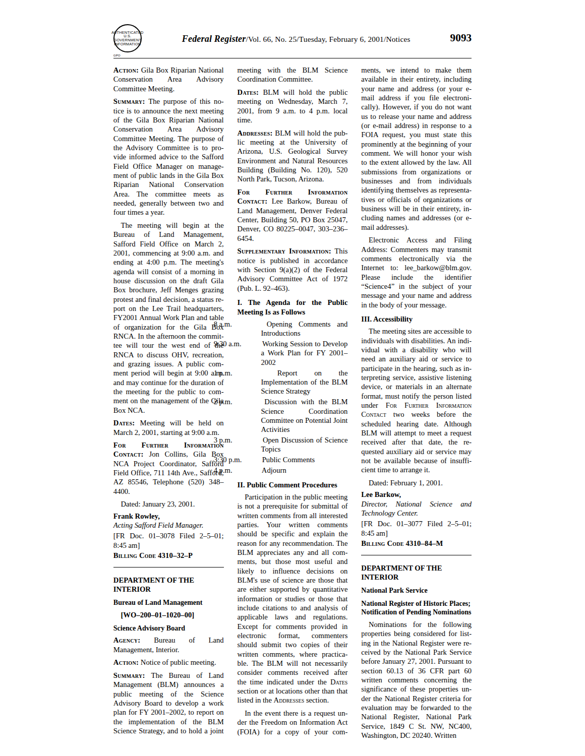AUTHENTICATED
U.S. GOVERNMENT
INFORMATION
GPO
Federal Register/Vol. 66, No. 25/Tuesday, February 6, 2001/Notices
9093
Action: Gila Box Riparian National Conservation Area Advisory Committee Meeting.
Summary: The purpose of this notice is to announce the next meeting of the Gila Box Riparian National Conservation Area Advisory Committee Meeting. The purpose of the Advisory Committee is to provide informed advice to the Safford Field Office Manager on management of public lands in the Gila Box Riparian National Conservation Area. The committee meets as needed, generally between two and four times a year.
The meeting will begin at the Bureau of Land Management, Safford Field Office on March 2, 2001, commencing at 9:00 a.m. and ending at 4:00 p.m. The meeting's agenda will consist of a morning in house discussion on the draft Gila Box brochure, Jeff Menges grazing protest and final decision, a status report on the Lee Trail headquarters, FY2001 Annual Work Plan and table of organization for the Gila Box RNCA. In the afternoon the committee will tour the west end of the RNCA to discuss OHV, recreation, and grazing issues. A public comment period will begin at 9:00 a.m. and may continue for the duration of the meeting for the public to comment on the management of the Gila Box NCA.
Dates: Meeting will be held on March 2, 2001, starting at 9:00 a.m.
For Further Information Contact: Jon Collins, Gila Box NCA Project Coordinator, Safford Field Office, 711 14th Ave., Safford, AZ 85546, Telephone (520) 348–4400.
Dated: January 23, 2001.
Frank Rowley,
Acting Safford Field Manager.
[FR Doc. 01–3078 Filed 2–5–01; 8:45 am]
Billing Code 4310–32–P
DEPARTMENT OF THE INTERIOR
Bureau of Land Management
[WO–200–01–1020–00]
Science Advisory Board
Agency: Bureau of Land Management, Interior.
Action: Notice of public meeting.
Summary: The Bureau of Land Management (BLM) announces a public meeting of the Science Advisory Board to develop a work plan for FY 2001–2002, to report on the implementation of the BLM Science Strategy, and to hold a joint meeting with the BLM Science Coordination Committee.
Dates: BLM will hold the public meeting on Wednesday, March 7, 2001, from 9 a.m. to 4 p.m. local time.
Addresses: BLM will hold the public meeting at the University of Arizona, U.S. Geological Survey Environment and Natural Resources Building (Building No. 120), 520 North Park, Tucson, Arizona.
For Further Information Contact: Lee Barkow, Bureau of Land Management, Denver Federal Center, Building 50, PO Box 25047, Denver, CO 80225–0047, 303–236–6454.
Supplementary Information: This notice is published in accordance with Section 9(a)(2) of the Federal Advisory Committee Act of 1972 (Pub. L. 92–463).
I. The Agenda for the Public Meeting Is as Follows
8 a.m. Opening Comments and Introductions
9:30 a.m. Working Session to Develop a Work Plan for FY 2001–2002
1 p.m. Report on the Implementation of the BLM Science Strategy
2 p.m. Discussion with the BLM Science Coordination Committee on Potential Joint Activities
3 p.m. Open Discussion of Science Topics
3:30 p.m. Public Comments
4 p.m. Adjourn
II. Public Comment Procedures
Participation in the public meeting is not a prerequisite for submittal of written comments from all interested parties. Your written comments should be specific and explain the reason for any recommendation. The BLM appreciates any and all comments, but those most useful and likely to influence decisions on BLM's use of science are those that are either supported by quantitative information or studies or those that include citations to and analysis of applicable laws and regulations. Except for comments provided in electronic format, commenters should submit two copies of their written comments, where practicable. The BLM will not necessarily consider comments received after the time indicated under the Dates section or at locations other than that listed in the Addresses section.
In the event there is a request under the Freedom on Information Act (FOIA) for a copy of your comments, we intend to make them available in their entirety, including your name and address (or your e-mail address if you file electronically). However, if you do not want us to release your name and address (or e-mail address) in response to a FOIA request, you must state this prominently at the beginning of your comment. We will honor your wish to the extent allowed by the law. All submissions from organizations or businesses and from individuals identifying themselves as representatives or officials of organizations or business will be in their entirety, including names and addresses (or e-mail addresses).
Electronic Access and Filing Address: Commenters may transmit comments electronically via the Internet to: lee_barkow@blm.gov. Please include the identifier “Science4” in the subject of your message and your name and address in the body of your message.
III. Accessibility
The meeting sites are accessible to individuals with disabilities. An individual with a disability who will need an auxiliary aid or service to participate in the hearing, such as interpreting service, assistive listening device, or materials in an alternate format, must notify the person listed under For Further Information Contact two weeks before the scheduled hearing date. Although BLM will attempt to meet a request received after that date, the requested auxiliary aid or service may not be available because of insufficient time to arrange it.
Dated: February 1, 2001.
Lee Barkow,
Director, National Science and Technology Center.
[FR Doc. 01–3077 Filed 2–5–01; 8:45 am]
Billing Code 4310–84–M
DEPARTMENT OF THE INTERIOR
National Park Service
National Register of Historic Places; Notification of Pending Nominations
Nominations for the following properties being considered for listing in the National Register were received by the National Park Service before January 27, 2001. Pursuant to section 60.13 of 36 CFR part 60 written comments concerning the significance of these properties under the National Register criteria for evaluation may be forwarded to the National Register, National Park Service, 1849 C St. NW, NC400, Washington, DC 20240. Written